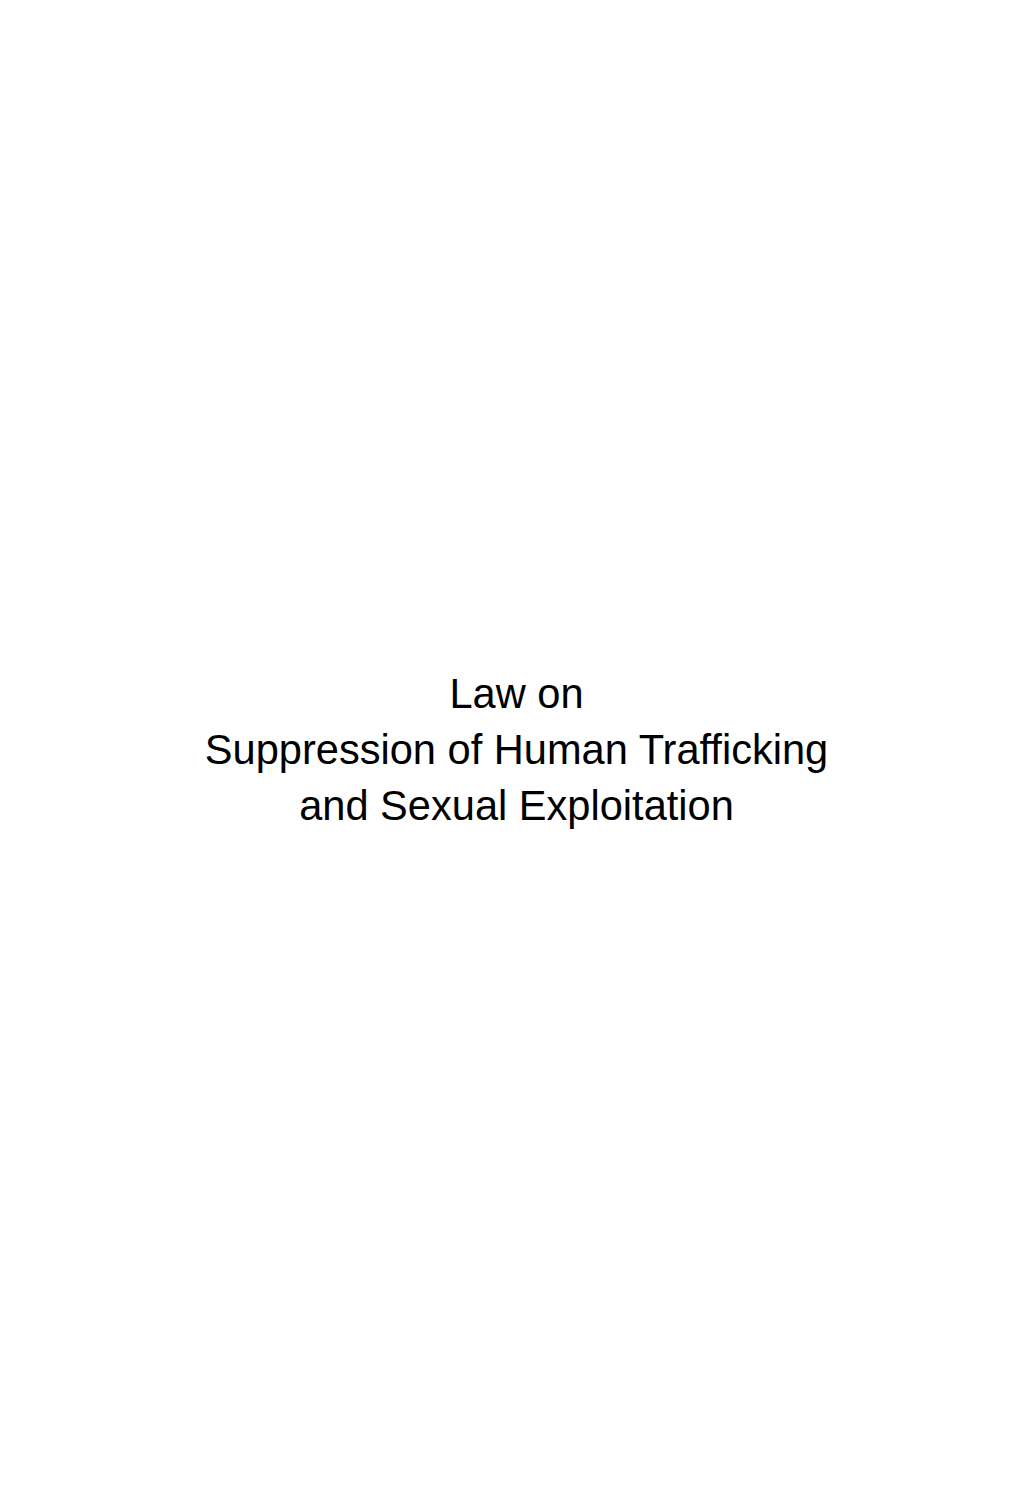Law on Suppression of Human Trafficking and Sexual Exploitation